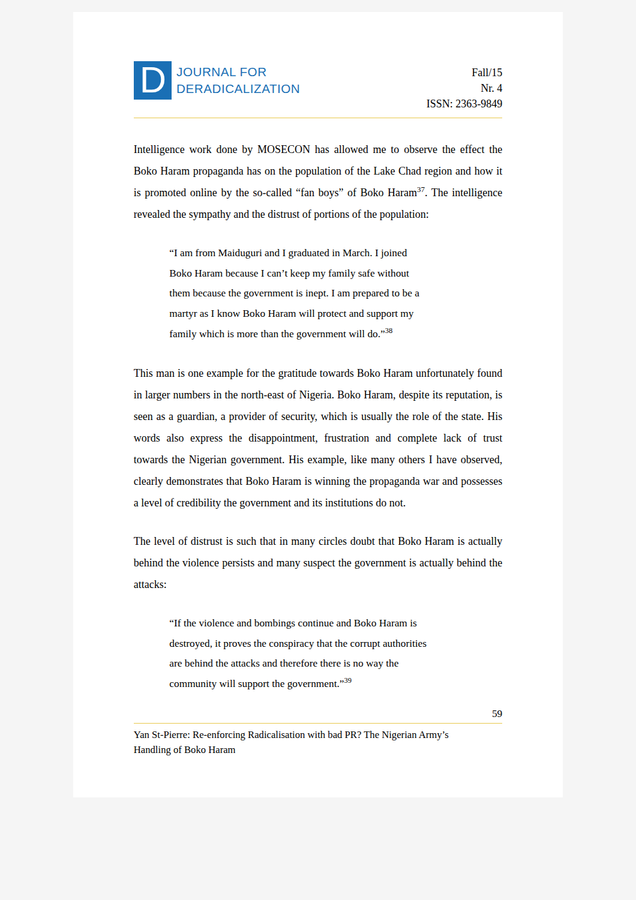D
JOURNAL FOR DERADICALIZATION
Fall/15
Nr. 4
ISSN: 2363-9849
Intelligence work done by MOSECON has allowed me to observe the effect the Boko Haram propaganda has on the population of the Lake Chad region and how it is promoted online by the so-called “fan boys” of Boko Haram37. The intelligence revealed the sympathy and the distrust of portions of the population:
“I am from Maiduguri and I graduated in March. I joined Boko Haram because I can’t keep my family safe without them because the government is inept. I am prepared to be a martyr as I know Boko Haram will protect and support my family which is more than the government will do.”38
This man is one example for the gratitude towards Boko Haram unfortunately found in larger numbers in the north-east of Nigeria. Boko Haram, despite its reputation, is seen as a guardian, a provider of security, which is usually the role of the state. His words also express the disappointment, frustration and complete lack of trust towards the Nigerian government. His example, like many others I have observed, clearly demonstrates that Boko Haram is winning the propaganda war and possesses a level of credibility the government and its institutions do not.
The level of distrust is such that in many circles doubt that Boko Haram is actually behind the violence persists and many suspect the government is actually behind the attacks:
“If the violence and bombings continue and Boko Haram is destroyed, it proves the conspiracy that the corrupt authorities are behind the attacks and therefore there is no way the community will support the government.”39
Yan St-Pierre: Re-enforcing Radicalisation with bad PR? The Nigerian Army’s Handling of Boko Haram
59